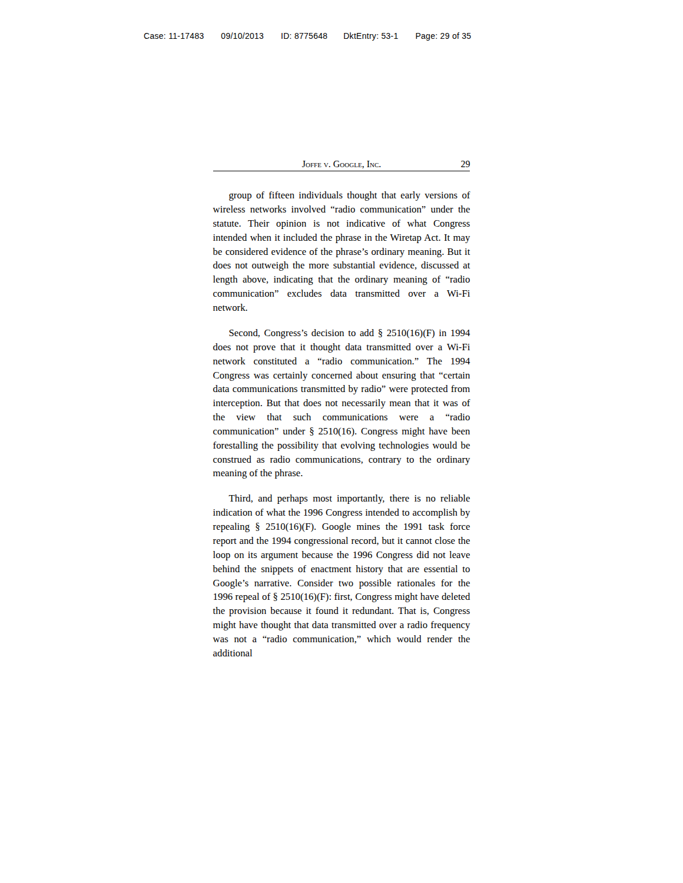Case: 11-17483 09/10/2013 ID: 8775648 DktEntry: 53-1 Page: 29 of 35
Joffe v. Google, Inc. 29
group of fifteen individuals thought that early versions of wireless networks involved “radio communication” under the statute. Their opinion is not indicative of what Congress intended when it included the phrase in the Wiretap Act. It may be considered evidence of the phrase’s ordinary meaning. But it does not outweigh the more substantial evidence, discussed at length above, indicating that the ordinary meaning of “radio communication” excludes data transmitted over a Wi-Fi network.
Second, Congress’s decision to add § 2510(16)(F) in 1994 does not prove that it thought data transmitted over a Wi-Fi network constituted a “radio communication.” The 1994 Congress was certainly concerned about ensuring that “certain data communications transmitted by radio” were protected from interception. But that does not necessarily mean that it was of the view that such communications were a “radio communication” under § 2510(16). Congress might have been forestalling the possibility that evolving technologies would be construed as radio communications, contrary to the ordinary meaning of the phrase.
Third, and perhaps most importantly, there is no reliable indication of what the 1996 Congress intended to accomplish by repealing § 2510(16)(F). Google mines the 1991 task force report and the 1994 congressional record, but it cannot close the loop on its argument because the 1996 Congress did not leave behind the snippets of enactment history that are essential to Google’s narrative. Consider two possible rationales for the 1996 repeal of § 2510(16)(F): first, Congress might have deleted the provision because it found it redundant. That is, Congress might have thought that data transmitted over a radio frequency was not a “radio communication,” which would render the additional